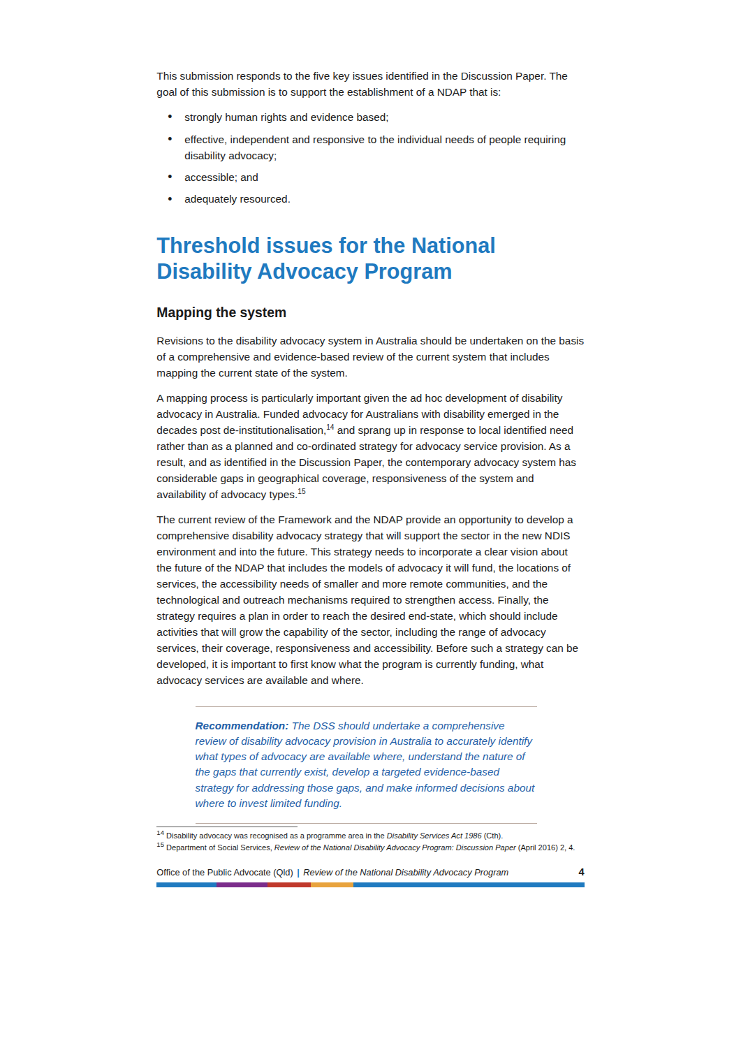This submission responds to the five key issues identified in the Discussion Paper. The goal of this submission is to support the establishment of a NDAP that is:
strongly human rights and evidence based;
effective, independent and responsive to the individual needs of people requiring disability advocacy;
accessible; and
adequately resourced.
Threshold issues for the National Disability Advocacy Program
Mapping the system
Revisions to the disability advocacy system in Australia should be undertaken on the basis of a comprehensive and evidence-based review of the current system that includes mapping the current state of the system.
A mapping process is particularly important given the ad hoc development of disability advocacy in Australia. Funded advocacy for Australians with disability emerged in the decades post de-institutionalisation,14 and sprang up in response to local identified need rather than as a planned and co-ordinated strategy for advocacy service provision. As a result, and as identified in the Discussion Paper, the contemporary advocacy system has considerable gaps in geographical coverage, responsiveness of the system and availability of advocacy types.15
The current review of the Framework and the NDAP provide an opportunity to develop a comprehensive disability advocacy strategy that will support the sector in the new NDIS environment and into the future. This strategy needs to incorporate a clear vision about the future of the NDAP that includes the models of advocacy it will fund, the locations of services, the accessibility needs of smaller and more remote communities, and the technological and outreach mechanisms required to strengthen access. Finally, the strategy requires a plan in order to reach the desired end-state, which should include activities that will grow the capability of the sector, including the range of advocacy services, their coverage, responsiveness and accessibility. Before such a strategy can be developed, it is important to first know what the program is currently funding, what advocacy services are available and where.
Recommendation: The DSS should undertake a comprehensive review of disability advocacy provision in Australia to accurately identify what types of advocacy are available where, understand the nature of the gaps that currently exist, develop a targeted evidence-based strategy for addressing those gaps, and make informed decisions about where to invest limited funding.
14 Disability advocacy was recognised as a programme area in the Disability Services Act 1986 (Cth).
15 Department of Social Services, Review of the National Disability Advocacy Program: Discussion Paper (April 2016) 2, 4.
Office of the Public Advocate (Qld) | Review of the National Disability Advocacy Program
4